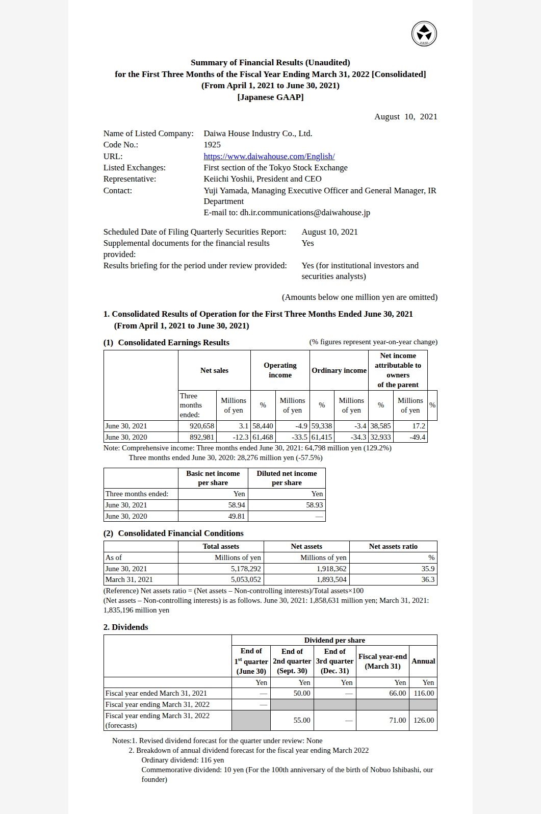FASF
Summary of Financial Results (Unaudited)
for the First Three Months of the Fiscal Year Ending March 31, 2022 [Consolidated]
(From April 1, 2021 to June 30, 2021)
[Japanese GAAP]
August 10, 2021
| Name of Listed Company: | Daiwa House Industry Co., Ltd. |
| Code No.: | 1925 |
| URL: | https://www.daiwahouse.com/English/ |
| Listed Exchanges: | First section of the Tokyo Stock Exchange |
| Representative: | Keiichi Yoshii, President and CEO |
| Contact: | Yuji Yamada, Managing Executive Officer and General Manager, IR Department |
| | E-mail to: dh.ir.communications@daiwahouse.jp |
| Scheduled Date of Filing Quarterly Securities Report: | August 10, 2021 |
| Supplemental documents for the financial results provided: | Yes |
| Results briefing for the period under review provided: | Yes (for institutional investors and securities analysts) |
(Amounts below one million yen are omitted)
1. Consolidated Results of Operation for the First Three Months Ended June 30, 2021
(From April 1, 2021 to June 30, 2021)
(% figures represent year-on-year change) (1) Consolidated Earnings Results
| | Net sales | Operating income | Ordinary income | Net income attributable to owners of the parent |
| --- | --- | --- | --- | --- |
| Three months ended: | Millions of yen | % | Millions of yen | % | Millions of yen | % | Millions of yen | % |
| June 30, 2021 | 920,658 | 3.1 | 58,440 | -4.9 | 59,338 | -3.4 | 38,585 | 17.2 |
| June 30, 2020 | 892,981 | -12.3 | 61,468 | -33.5 | 61,415 | -34.3 | 32,933 | -49.4 |
Note: Comprehensive income: Three months ended June 30, 2021: 64,798 million yen (129.2%)
Three months ended June 30, 2020: 28,276 million yen (-57.5%)
| | Basic net income per share | Diluted net income per share |
| --- | --- | --- |
| Three months ended: | Yen | Yen |
| June 30, 2021 | 58.94 | 58.93 |
| June 30, 2020 | 49.81 | — |
(2) Consolidated Financial Conditions
| | Total assets | Net assets | Net assets ratio |
| --- | --- | --- | --- |
| As of | Millions of yen | Millions of yen | % |
| June 30, 2021 | 5,178,292 | 1,918,362 | 35.9 |
| March 31, 2021 | 5,053,052 | 1,893,504 | 36.3 |
(Reference) Net assets ratio = (Net assets – Non-controlling interests)/Total assets×100
(Net assets – Non-controlling interests) is as follows. June 30, 2021: 1,858,631 million yen; March 31, 2021: 1,835,196 million yen
2. Dividends
| | Dividend per share |
| --- | --- |
| End of 1 st quarter (June 30) | End of 2nd quarter (Sept. 30) | End of 3rd quarter (Dec. 31) | Fiscal year-end (March 31) | Annual |
| | Yen | Yen | Yen | Yen | Yen |
| Fiscal year ended March 31, 2021 | — | 50.00 | — | 66.00 | 116.00 |
| Fiscal year ending March 31, 2022 | — | | | | |
| Fiscal year ending March 31, 2022 (forecasts) | | 55.00 | — | 71.00 | 126.00 |
Notes:1. Revised dividend forecast for the quarter under review: None
2. Breakdown of annual dividend forecast for the fiscal year ending March 2022
Ordinary dividend: 116 yen
Commemorative dividend: 10 yen (For the 100th anniversary of the birth of Nobuo Ishibashi, our founder)